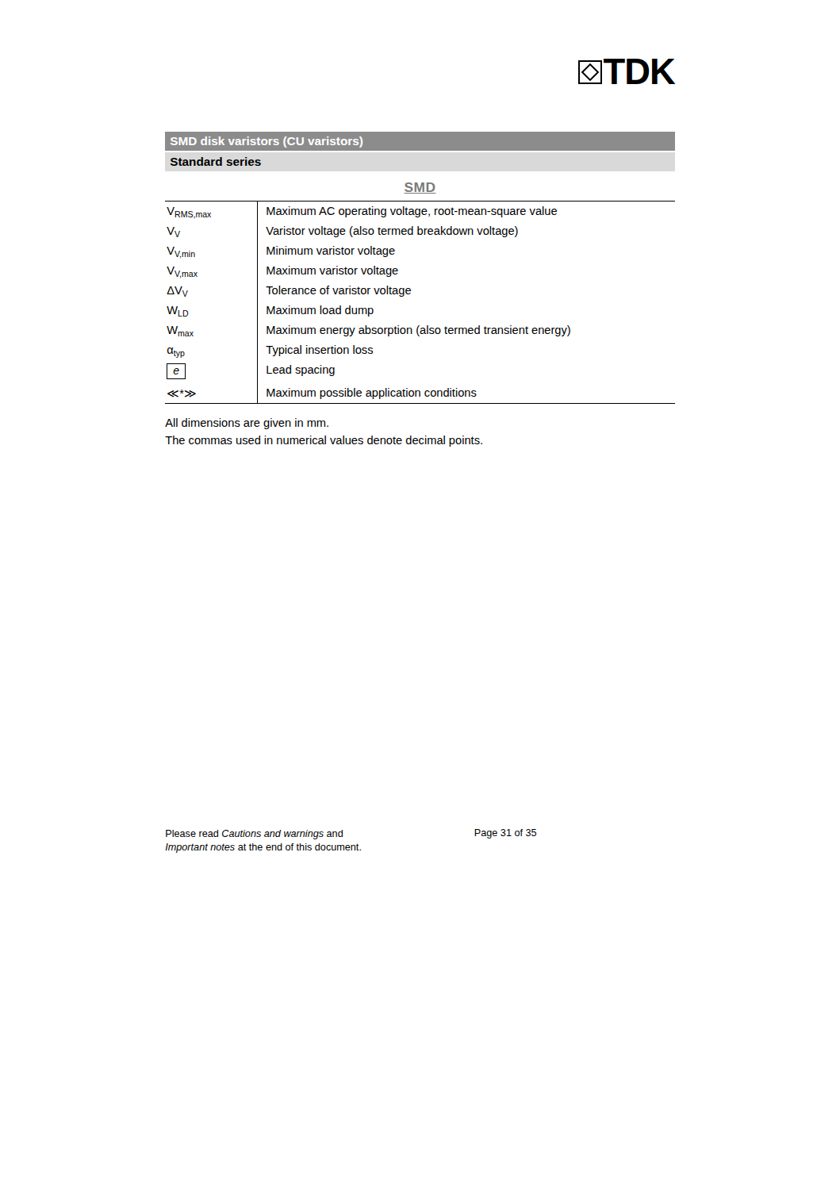TDK
SMD disk varistors (CU varistors)
Standard series
SMD
| V RMS,max | Maximum AC operating voltage, root-mean-square value |
| V V | Varistor voltage (also termed breakdown voltage) |
| V V,min | Minimum varistor voltage |
| V V,max | Maximum varistor voltage |
| ΔV V | Tolerance of varistor voltage |
| W LD | Maximum load dump |
| W max | Maximum energy absorption (also termed transient energy) |
| α typ | Typical insertion loss |
| e | Lead spacing |
| ≪*≫ | Maximum possible application conditions |
All dimensions are given in mm.
The commas used in numerical values denote decimal points.
Please read Cautions and warnings and
Important notes at the end of this document.
Page 31 of 35